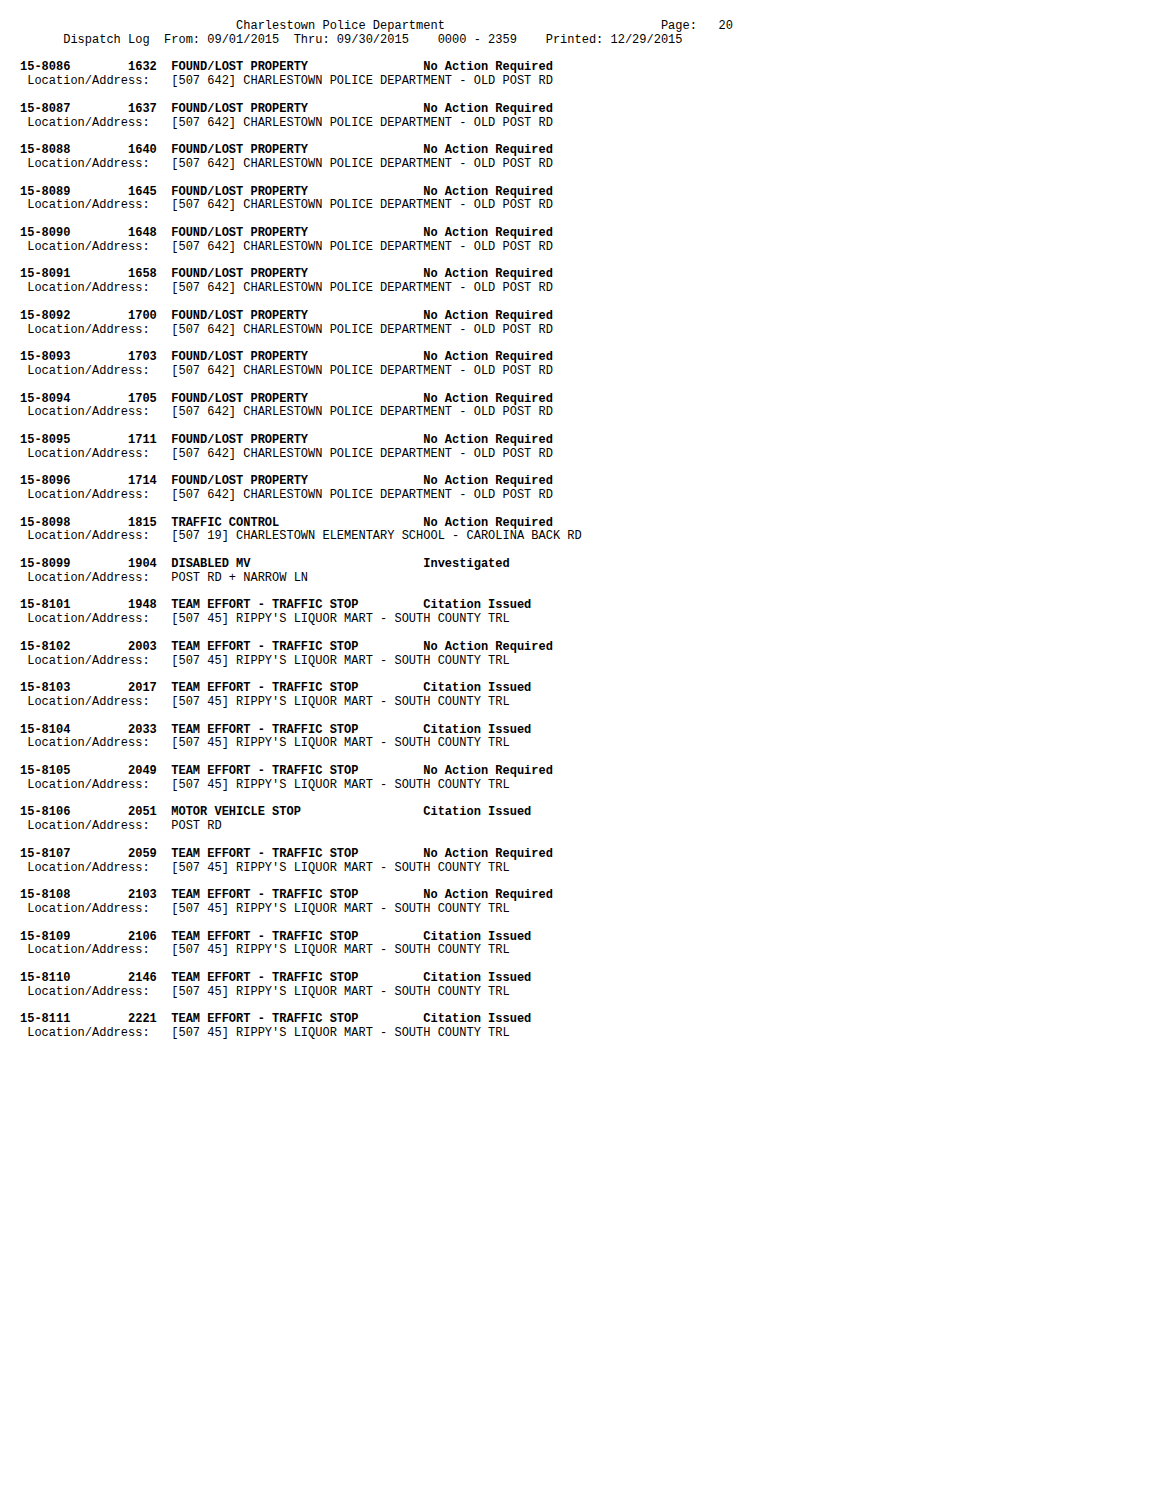Charlestown Police Department                              Page:   20
      Dispatch Log  From: 09/01/2015  Thru: 09/30/2015    0000 - 2359    Printed: 12/29/2015
15-8086        1632  FOUND/LOST PROPERTY                No Action Required
 Location/Address:   [507 642] CHARLESTOWN POLICE DEPARTMENT - OLD POST RD

15-8087        1637  FOUND/LOST PROPERTY                No Action Required
 Location/Address:   [507 642] CHARLESTOWN POLICE DEPARTMENT - OLD POST RD

15-8088        1640  FOUND/LOST PROPERTY                No Action Required
 Location/Address:   [507 642] CHARLESTOWN POLICE DEPARTMENT - OLD POST RD

15-8089        1645  FOUND/LOST PROPERTY                No Action Required
 Location/Address:   [507 642] CHARLESTOWN POLICE DEPARTMENT - OLD POST RD

15-8090        1648  FOUND/LOST PROPERTY                No Action Required
 Location/Address:   [507 642] CHARLESTOWN POLICE DEPARTMENT - OLD POST RD

15-8091        1658  FOUND/LOST PROPERTY                No Action Required
 Location/Address:   [507 642] CHARLESTOWN POLICE DEPARTMENT - OLD POST RD

15-8092        1700  FOUND/LOST PROPERTY                No Action Required
 Location/Address:   [507 642] CHARLESTOWN POLICE DEPARTMENT - OLD POST RD

15-8093        1703  FOUND/LOST PROPERTY                No Action Required
 Location/Address:   [507 642] CHARLESTOWN POLICE DEPARTMENT - OLD POST RD

15-8094        1705  FOUND/LOST PROPERTY                No Action Required
 Location/Address:   [507 642] CHARLESTOWN POLICE DEPARTMENT - OLD POST RD

15-8095        1711  FOUND/LOST PROPERTY                No Action Required
 Location/Address:   [507 642] CHARLESTOWN POLICE DEPARTMENT - OLD POST RD

15-8096        1714  FOUND/LOST PROPERTY                No Action Required
 Location/Address:   [507 642] CHARLESTOWN POLICE DEPARTMENT - OLD POST RD

15-8098        1815  TRAFFIC CONTROL                    No Action Required
 Location/Address:   [507 19] CHARLESTOWN ELEMENTARY SCHOOL - CAROLINA BACK RD

15-8099        1904  DISABLED MV                        Investigated
 Location/Address:   POST RD + NARROW LN

15-8101        1948  TEAM EFFORT - TRAFFIC STOP         Citation Issued
 Location/Address:   [507 45] RIPPY'S LIQUOR MART - SOUTH COUNTY TRL

15-8102        2003  TEAM EFFORT - TRAFFIC STOP         No Action Required
 Location/Address:   [507 45] RIPPY'S LIQUOR MART - SOUTH COUNTY TRL

15-8103        2017  TEAM EFFORT - TRAFFIC STOP         Citation Issued
 Location/Address:   [507 45] RIPPY'S LIQUOR MART - SOUTH COUNTY TRL

15-8104        2033  TEAM EFFORT - TRAFFIC STOP         Citation Issued
 Location/Address:   [507 45] RIPPY'S LIQUOR MART - SOUTH COUNTY TRL

15-8105        2049  TEAM EFFORT - TRAFFIC STOP         No Action Required
 Location/Address:   [507 45] RIPPY'S LIQUOR MART - SOUTH COUNTY TRL

15-8106        2051  MOTOR VEHICLE STOP                 Citation Issued
 Location/Address:   POST RD

15-8107        2059  TEAM EFFORT - TRAFFIC STOP         No Action Required
 Location/Address:   [507 45] RIPPY'S LIQUOR MART - SOUTH COUNTY TRL

15-8108        2103  TEAM EFFORT - TRAFFIC STOP         No Action Required
 Location/Address:   [507 45] RIPPY'S LIQUOR MART - SOUTH COUNTY TRL

15-8109        2106  TEAM EFFORT - TRAFFIC STOP         Citation Issued
 Location/Address:   [507 45] RIPPY'S LIQUOR MART - SOUTH COUNTY TRL

15-8110        2146  TEAM EFFORT - TRAFFIC STOP         Citation Issued
 Location/Address:   [507 45] RIPPY'S LIQUOR MART - SOUTH COUNTY TRL

15-8111        2221  TEAM EFFORT - TRAFFIC STOP         Citation Issued
 Location/Address:   [507 45] RIPPY'S LIQUOR MART - SOUTH COUNTY TRL